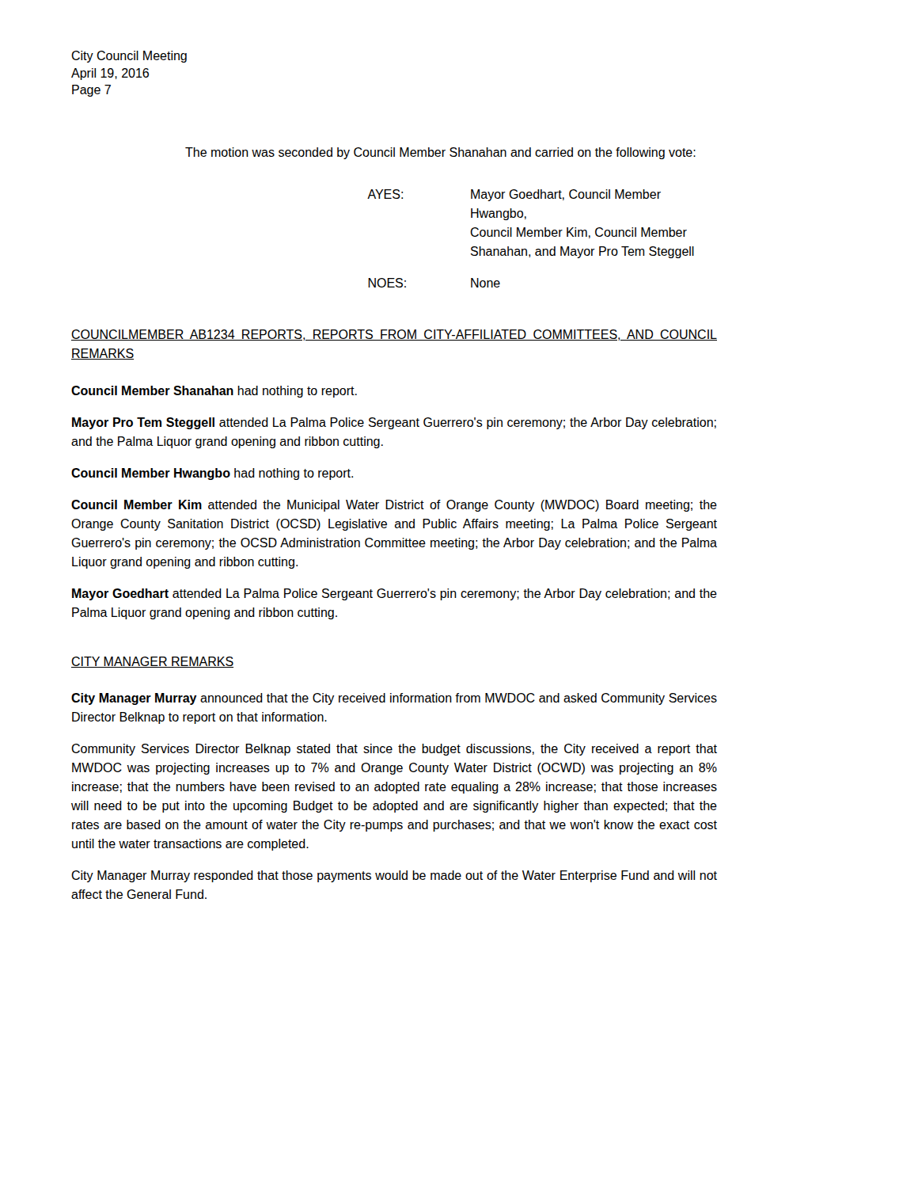City Council Meeting
April 19, 2016
Page 7
The motion was seconded by Council Member Shanahan and carried on the following vote:
| AYES: | Mayor Goedhart, Council Member Hwangbo, Council Member Kim, Council Member Shanahan, and Mayor Pro Tem Steggell |
| NOES: | None |
Councilmember AB1234 Reports, Reports from City-Affiliated Committees, and Council Remarks
Council Member Shanahan had nothing to report.
Mayor Pro Tem Steggell attended La Palma Police Sergeant Guerrero's pin ceremony; the Arbor Day celebration; and the Palma Liquor grand opening and ribbon cutting.
Council Member Hwangbo had nothing to report.
Council Member Kim attended the Municipal Water District of Orange County (MWDOC) Board meeting; the Orange County Sanitation District (OCSD) Legislative and Public Affairs meeting; La Palma Police Sergeant Guerrero's pin ceremony; the OCSD Administration Committee meeting; the Arbor Day celebration; and the Palma Liquor grand opening and ribbon cutting.
Mayor Goedhart attended La Palma Police Sergeant Guerrero's pin ceremony; the Arbor Day celebration; and the Palma Liquor grand opening and ribbon cutting.
City Manager Remarks
City Manager Murray announced that the City received information from MWDOC and asked Community Services Director Belknap to report on that information.
Community Services Director Belknap stated that since the budget discussions, the City received a report that MWDOC was projecting increases up to 7% and Orange County Water District (OCWD) was projecting an 8% increase; that the numbers have been revised to an adopted rate equaling a 28% increase; that those increases will need to be put into the upcoming Budget to be adopted and are significantly higher than expected; that the rates are based on the amount of water the City re-pumps and purchases; and that we won't know the exact cost until the water transactions are completed.
City Manager Murray responded that those payments would be made out of the Water Enterprise Fund and will not affect the General Fund.